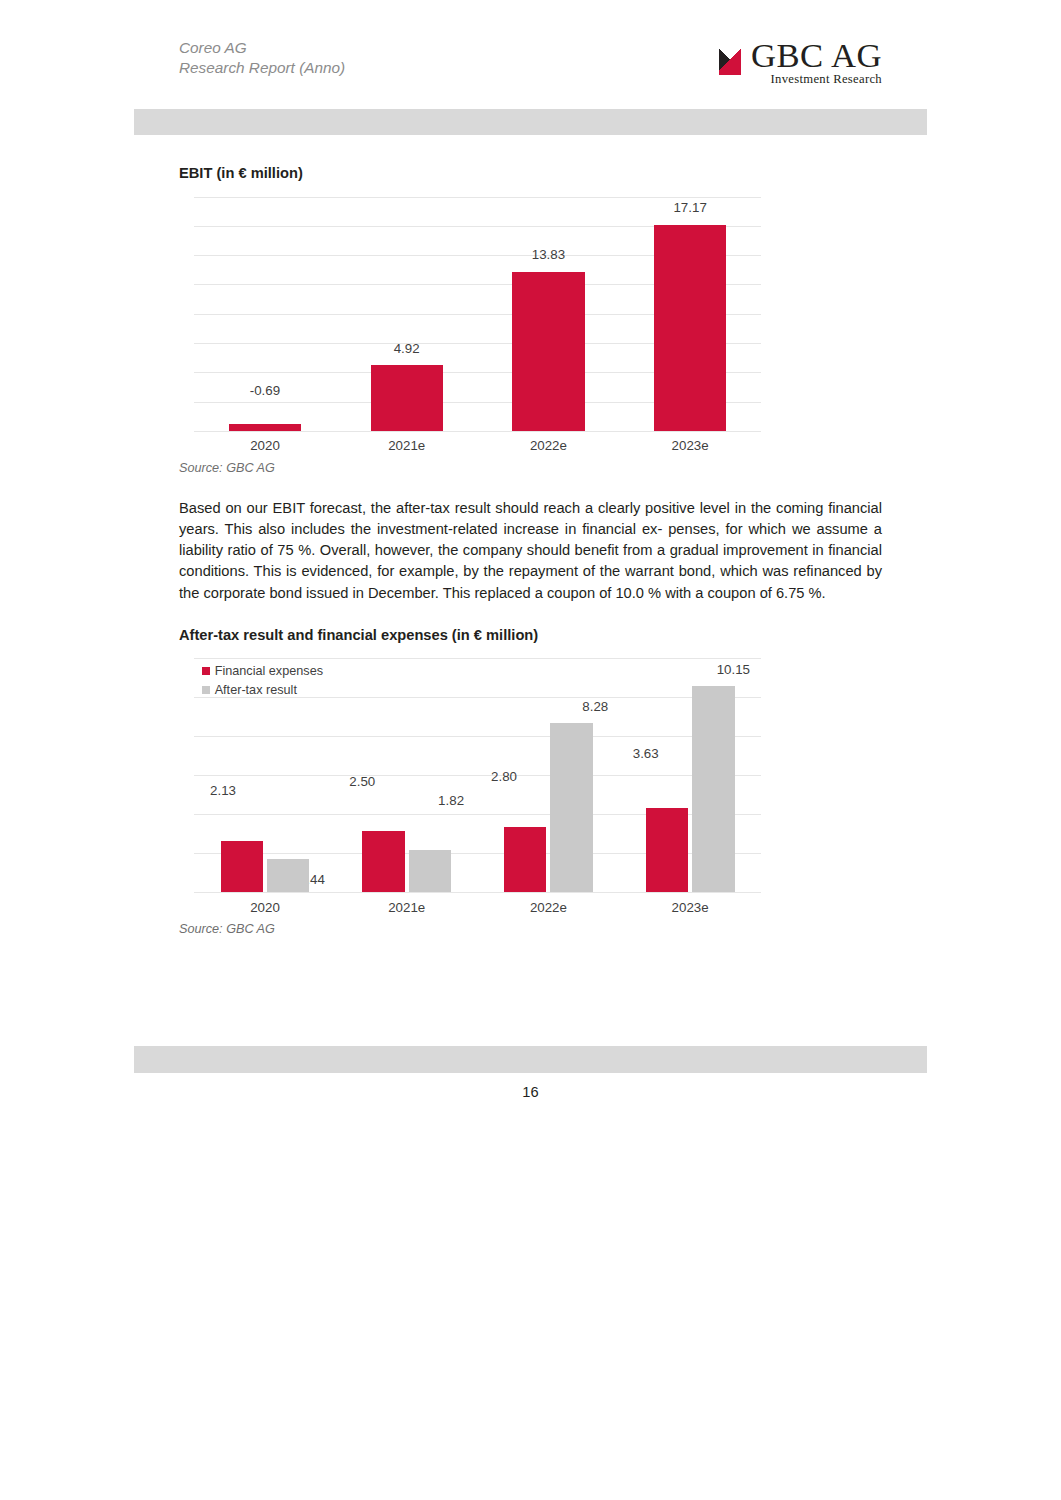Coreo AG
Research Report (Anno)
GBC AG
Investment Research
EBIT (in € million)
-0.69
4.92
13.83
17.17
2020 2021e 2022e 2023e
Source: GBC AG
Based on our EBIT forecast, the after-tax result should reach a clearly positive level in the coming financial years. This also includes the investment-related increase in financial ex- penses, for which we assume a liability ratio of 75 %. Overall, however, the company should benefit from a gradual improvement in financial conditions. This is evidenced, for example, by the repayment of the warrant bond, which was refinanced by the corporate bond issued in December. This replaced a coupon of 10.0 % with a coupon of 6.75 %.
After-tax result and financial expenses (in € million)
Financial expenses
After-tax result
2.13
-2.44
2.50
1.82
2.80
8.28
3.63
10.15
2020 2021e 2022e 2023e
Source: GBC AG
16